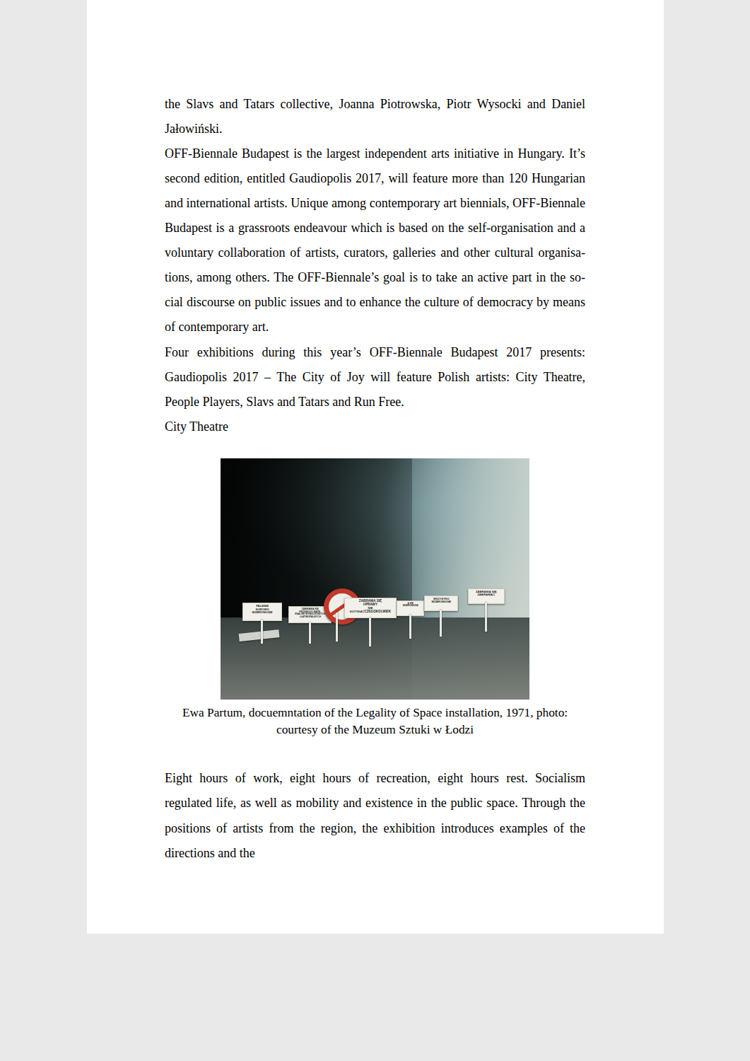the Slavs and Tatars collective, Joanna Piotrowska, Piotr Wysocki and Daniel Jałowiński.
OFF-Biennale Budapest is the largest independent arts initiative in Hungary. It’s second edition, entitled Gaudiopolis 2017, will feature more than 120 Hungarian and international artists. Unique among contemporary art biennials, OFF-Biennale Budapest is a grassroots endeavour which is based on the self-organisation and a voluntary collaboration of artists, curators, galleries and other cultural organisations, among others. The OFF-Biennale’s goal is to take an active part in the social discourse on public issues and to enhance the culture of democracy by means of contemporary art.
Four exhibitions during this year’s OFF-Biennale Budapest 2017 presents: Gaudiopolis 2017 – The City of Joy will feature Polish artists: City Theatre, People Players, Slavs and Tatars and Run Free.
City Theatre
PALENIE
SUROWO
WZBRONIONE
ZABRANIA SIĘ
PRZEWOZU MATE-
RIAŁÓW WYBUCHOWYCH
I ŁATWOPALNYCH
ZABRANIA SIĘ
UPRAWY
NIE DOTYKAĆCZEGOKOLWIEK
A SIĘ
WZBRONIONE
WSZYSTKO
WZBRONIONE
ZABRANIA SIĘ
ZABRANIAĆ
Ewa Partum, docuemntation of the Legality of Space installation, 1971, photo: courtesy of the Muzeum Sztuki w Łodzi
Eight hours of work, eight hours of recreation, eight hours rest. Socialism regulated life, as well as mobility and existence in the public space. Through the positions of artists from the region, the exhibition introduces examples of the directions and the